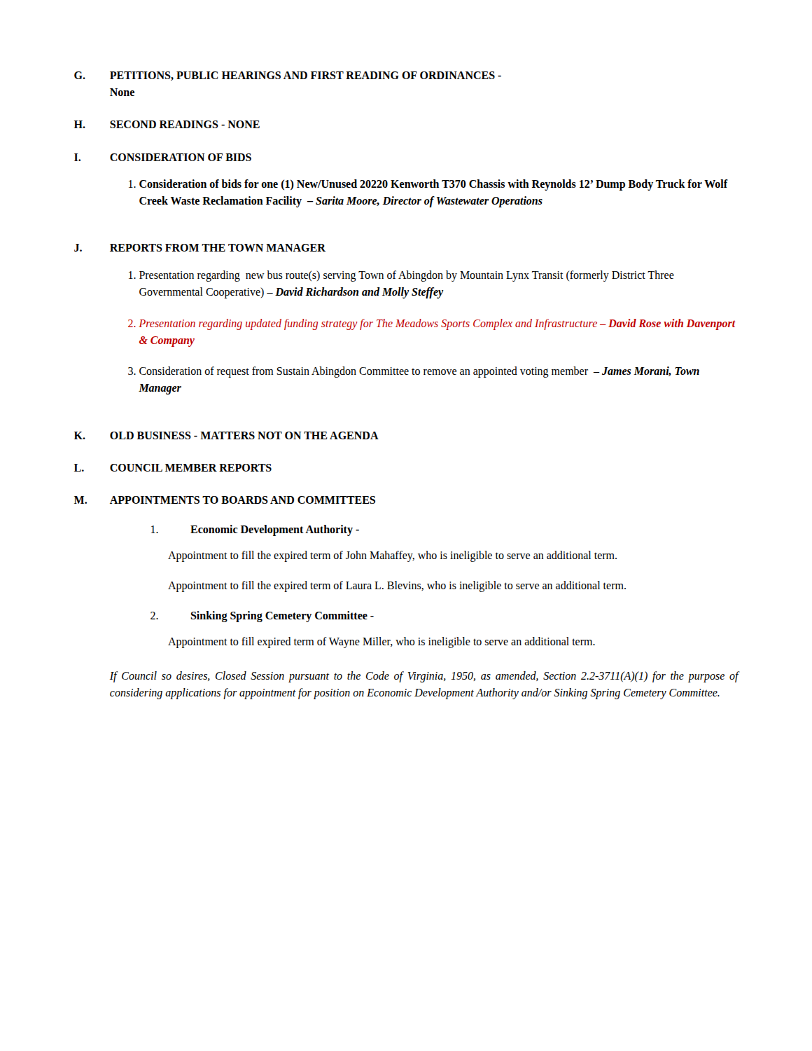G.
Petitions, Public Hearings and First Reading of Ordinances -
None
H.
Second Readings - None
I.
Consideration of Bids
Consideration of bids for one (1) New/Unused 20220 Kenworth T370 Chassis with Reynolds 12’ Dump Body Truck for Wolf Creek Waste Reclamation Facility – Sarita Moore, Director of Wastewater Operations
J.
Reports from the Town Manager
Presentation regarding new bus route(s) serving Town of Abingdon by Mountain Lynx Transit (formerly District Three Governmental Cooperative) – David Richardson and Molly Steffey
Presentation regarding updated funding strategy for The Meadows Sports Complex and Infrastructure – David Rose with Davenport & Company
Consideration of request from Sustain Abingdon Committee to remove an appointed voting member – James Morani, Town Manager
K.
Old Business - Matters Not on the Agenda
L.
Council Member Reports
M.
Appointments to Boards and Committees
1. Economic Development Authority -
Appointment to fill the expired term of John Mahaffey, who is ineligible to serve an additional term.
Appointment to fill the expired term of Laura L. Blevins, who is ineligible to serve an additional term.
2. Sinking Spring Cemetery Committee -
Appointment to fill expired term of Wayne Miller, who is ineligible to serve an additional term.
If Council so desires, Closed Session pursuant to the Code of Virginia, 1950, as amended, Section 2.2-3711(A)(1) for the purpose of considering applications for appointment for position on Economic Development Authority and/or Sinking Spring Cemetery Committee.